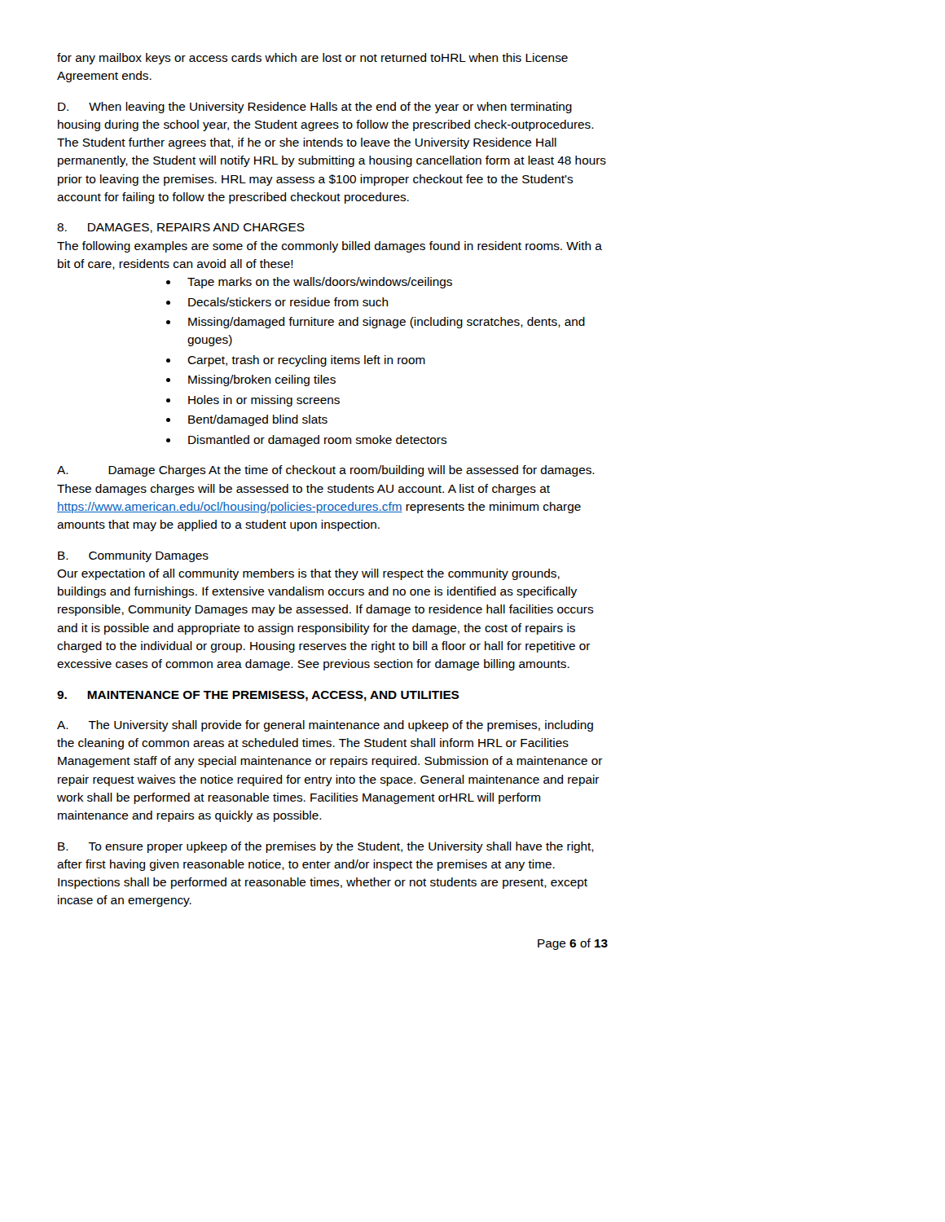for any mailbox keys or access cards which are lost or not returned toHRL when this License Agreement ends.
D. When leaving the University Residence Halls at the end of the year or when terminating housing during the school year, the Student agrees to follow the prescribed check-outprocedures. The Student further agrees that, if he or she intends to leave the University Residence Hall permanently, the Student will notify HRL by submitting a housing cancellation form at least 48 hours prior to leaving the premises. HRL may assess a $100 improper checkout fee to the Student's account for failing to follow the prescribed checkout procedures.
8. DAMAGES, REPAIRS AND CHARGES
The following examples are some of the commonly billed damages found in resident rooms. With a bit of care, residents can avoid all of these!
Tape marks on the walls/doors/windows/ceilings
Decals/stickers or residue from such
Missing/damaged furniture and signage (including scratches, dents, and gouges)
Carpet, trash or recycling items left in room
Missing/broken ceiling tiles
Holes in or missing screens
Bent/damaged blind slats
Dismantled or damaged room smoke detectors
A. Damage Charges At the time of checkout a room/building will be assessed for damages. These damages charges will be assessed to the students AU account. A list of charges at https://www.american.edu/ocl/housing/policies-procedures.cfm represents the minimum charge amounts that may be applied to a student upon inspection.
B. Community Damages
Our expectation of all community members is that they will respect the community grounds, buildings and furnishings. If extensive vandalism occurs and no one is identified as specifically responsible, Community Damages may be assessed. If damage to residence hall facilities occurs and it is possible and appropriate to assign responsibility for the damage, the cost of repairs is charged to the individual or group. Housing reserves the right to bill a floor or hall for repetitive or excessive cases of common area damage. See previous section for damage billing amounts.
9. MAINTENANCE OF THE PREMISESS, ACCESS, AND UTILITIES
A. The University shall provide for general maintenance and upkeep of the premises, including the cleaning of common areas at scheduled times. The Student shall inform HRL or Facilities Management staff of any special maintenance or repairs required. Submission of a maintenance or repair request waives the notice required for entry into the space. General maintenance and repair work shall be performed at reasonable times. Facilities Management orHRL will perform maintenance and repairs as quickly as possible.
B. To ensure proper upkeep of the premises by the Student, the University shall have the right, after first having given reasonable notice, to enter and/or inspect the premises at any time. Inspections shall be performed at reasonable times, whether or not students are present, except incase of an emergency.
Page 6 of 13